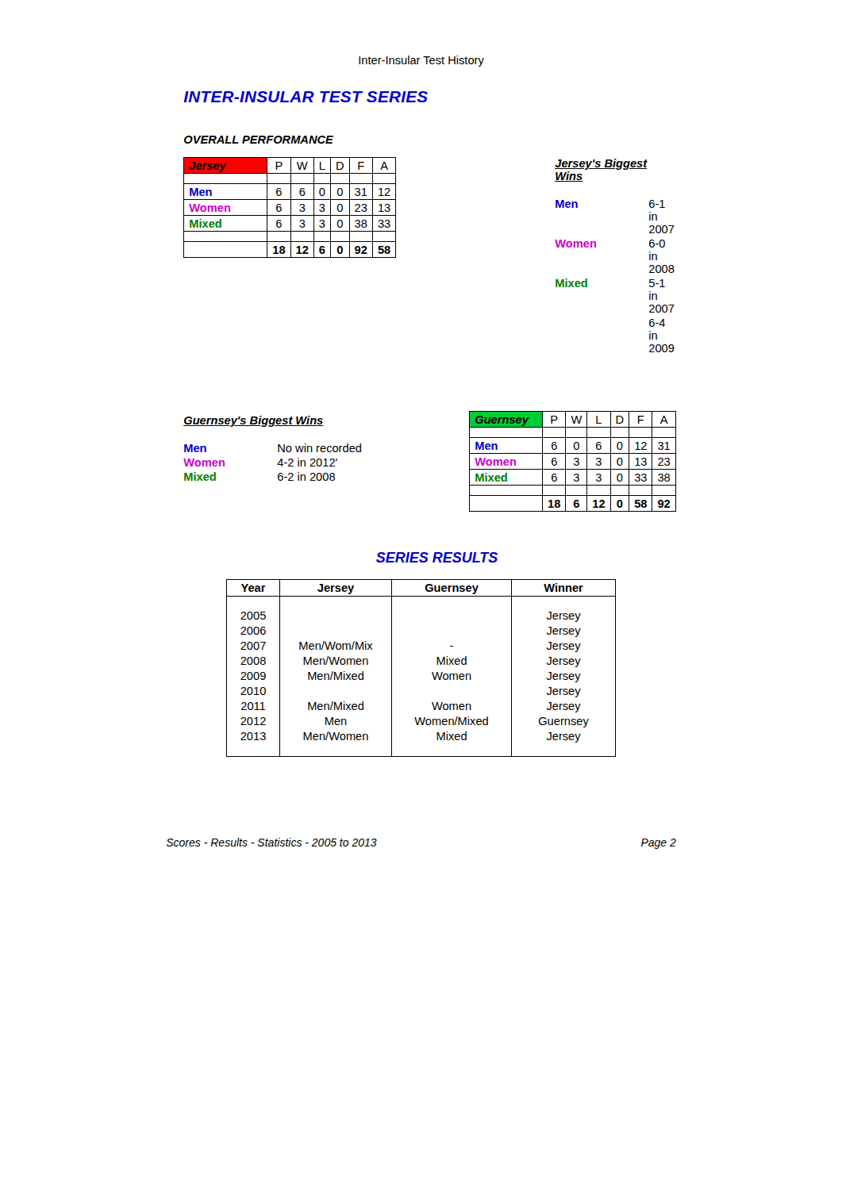Inter-Insular Test History
INTER-INSULAR TEST SERIES
OVERALL PERFORMANCE
| / Jersey / P / W / L / D / F / A / / --- / --- / --- / --- / --- / --- / --- / / Men / 6 / 6 / 0 / 0 / 31 / 12 / / Women / 6 / 3 / 3 / 0 / 23 / 13 / / Mixed / 6 / 3 / 3 / 0 / 38 / 33 / / / 18 / 12 / 6 / 0 / 92 / 58 / | Jersey's Biggest Wins / Men / 6-1 in 2007 / / Women / 6-0 in 2008 / / Mixed / 5-1 in 2007 / / / 6-4 in 2009 / |
| Guernsey's Biggest Wins / Men / No win recorded / / Women / 4-2 in 2012' / / Mixed / 6-2 in 2008 / | / Guernsey / P / W / L / D / F / A / / --- / --- / --- / --- / --- / --- / --- / / Men / 6 / 0 / 6 / 0 / 12 / 31 / / Women / 6 / 3 / 3 / 0 / 13 / 23 / / Mixed / 6 / 3 / 3 / 0 / 33 / 38 / / / 18 / 6 / 12 / 0 / 58 / 92 / |
SERIES RESULTS
| Year | Jersey | Guernsey | Winner |
| --- | --- | --- | --- |
| 2005 | | | Jersey |
| 2006 | | | Jersey |
| 2007 | Men/Wom/Mix | - | Jersey |
| 2008 | Men/Women | Mixed | Jersey |
| 2009 | Men/Mixed | Women | Jersey |
| 2010 | | | Jersey |
| 2011 | Men/Mixed | Women | Jersey |
| 2012 | Men | Women/Mixed | Guernsey |
| 2013 | Men/Women | Mixed | Jersey |
Scores - Results - Statistics - 2005 to 2013 Page 2